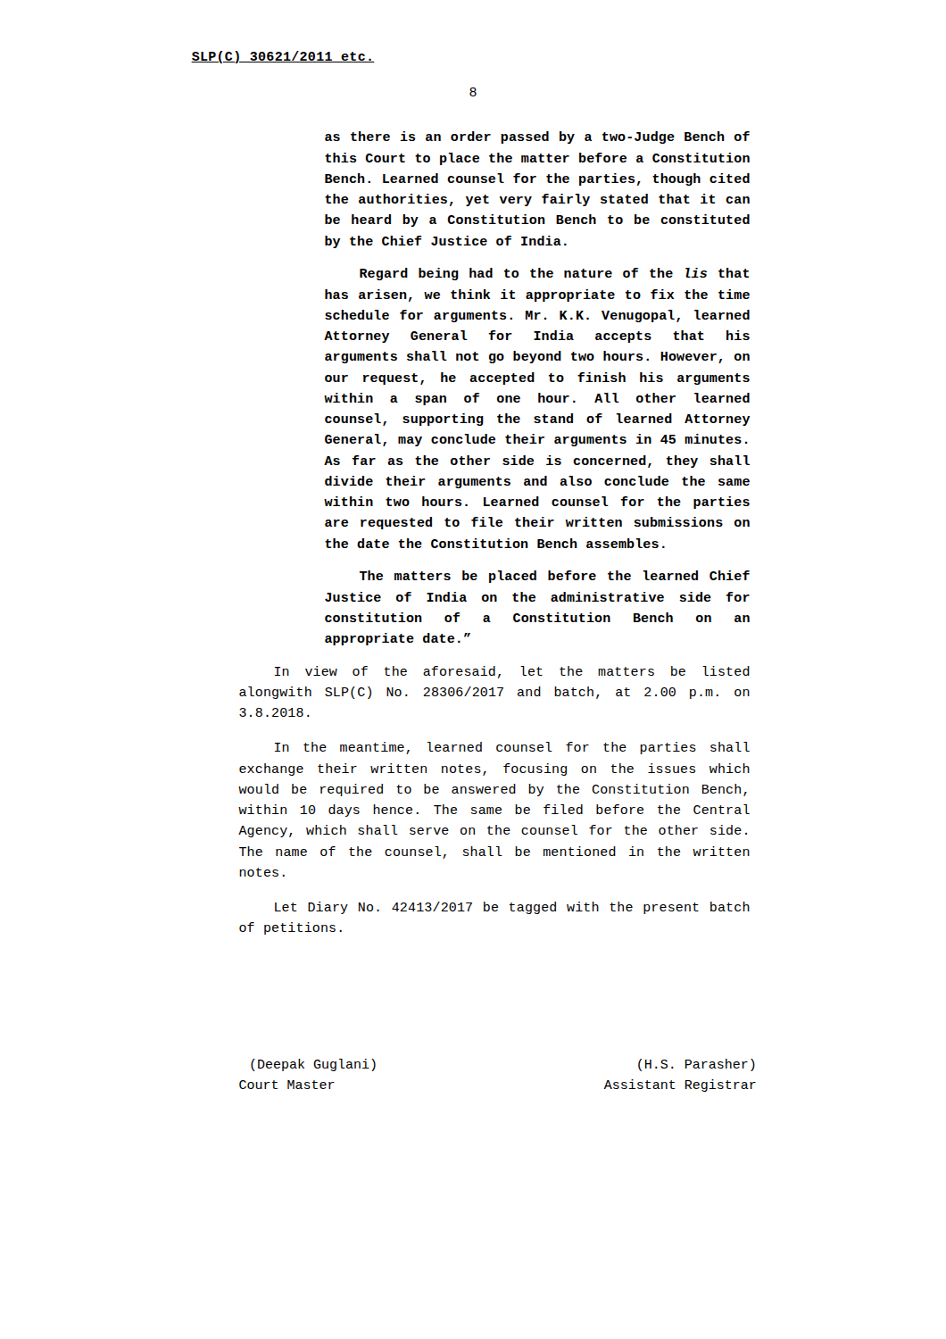SLP(C) 30621/2011 etc.
8
as there is an order passed by a two-Judge Bench of this Court to place the matter before a Constitution Bench. Learned counsel for the parties, though cited the authorities, yet very fairly stated that it can be heard by a Constitution Bench to be constituted by the Chief Justice of India.
Regard being had to the nature of the lis that has arisen, we think it appropriate to fix the time schedule for arguments. Mr. K.K. Venugopal, learned Attorney General for India accepts that his arguments shall not go beyond two hours. However, on our request, he accepted to finish his arguments within a span of one hour. All other learned counsel, supporting the stand of learned Attorney General, may conclude their arguments in 45 minutes. As far as the other side is concerned, they shall divide their arguments and also conclude the same within two hours. Learned counsel for the parties are requested to file their written submissions on the date the Constitution Bench assembles.
The matters be placed before the learned Chief Justice of India on the administrative side for constitution of a Constitution Bench on an appropriate date.”
In view of the aforesaid, let the matters be listed alongwith SLP(C) No. 28306/2017 and batch, at 2.00 p.m. on 3.8.2018.
In the meantime, learned counsel for the parties shall exchange their written notes, focusing on the issues which would be required to be answered by the Constitution Bench, within 10 days hence. The same be filed before the Central Agency, which shall serve on the counsel for the other side. The name of the counsel, shall be mentioned in the written notes.
Let Diary No. 42413/2017 be tagged with the present batch of petitions.
| (Deepak Guglani) Court Master | (H.S. Parasher) Assistant Registrar |